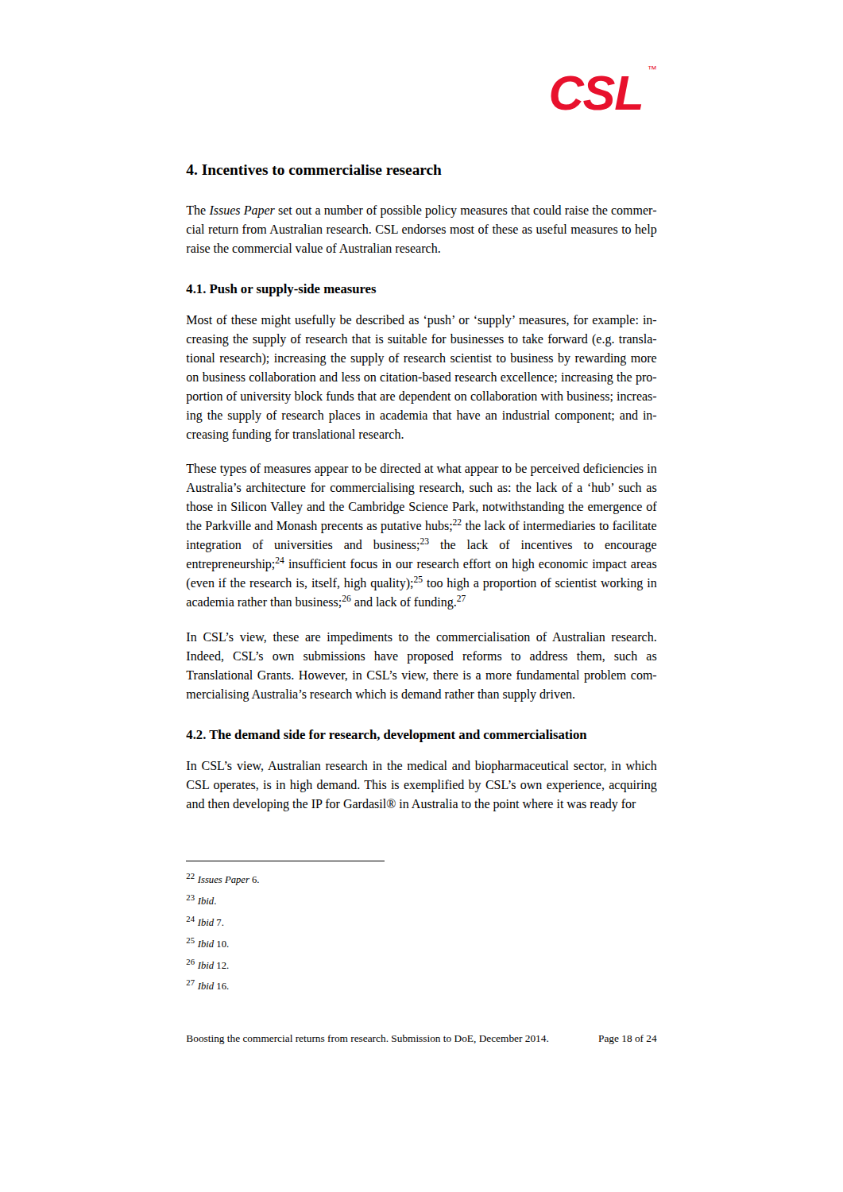CSL™
4. Incentives to commercialise research
The Issues Paper set out a number of possible policy measures that could raise the commercial return from Australian research. CSL endorses most of these as useful measures to help raise the commercial value of Australian research.
4.1. Push or supply-side measures
Most of these might usefully be described as ‘push’ or ‘supply’ measures, for example: increasing the supply of research that is suitable for businesses to take forward (e.g. translational research); increasing the supply of research scientist to business by rewarding more on business collaboration and less on citation-based research excellence; increasing the proportion of university block funds that are dependent on collaboration with business; increasing the supply of research places in academia that have an industrial component; and increasing funding for translational research.
These types of measures appear to be directed at what appear to be perceived deficiencies in Australia’s architecture for commercialising research, such as: the lack of a ‘hub’ such as those in Silicon Valley and the Cambridge Science Park, notwithstanding the emergence of the Parkville and Monash precents as putative hubs;22 the lack of intermediaries to facilitate integration of universities and business;23 the lack of incentives to encourage entrepreneurship;24 insufficient focus in our research effort on high economic impact areas (even if the research is, itself, high quality);25 too high a proportion of scientist working in academia rather than business;26 and lack of funding.27
In CSL’s view, these are impediments to the commercialisation of Australian research. Indeed, CSL’s own submissions have proposed reforms to address them, such as Translational Grants. However, in CSL’s view, there is a more fundamental problem commercialising Australia’s research which is demand rather than supply driven.
4.2. The demand side for research, development and commercialisation
In CSL’s view, Australian research in the medical and biopharmaceutical sector, in which CSL operates, is in high demand. This is exemplified by CSL’s own experience, acquiring and then developing the IP for Gardasil® in Australia to the point where it was ready for
22 Issues Paper 6.
23 Ibid.
24 Ibid 7.
25 Ibid 10.
26 Ibid 12.
27 Ibid 16.
Boosting the commercial returns from research. Submission to DoE, December 2014.
Page 18 of 24